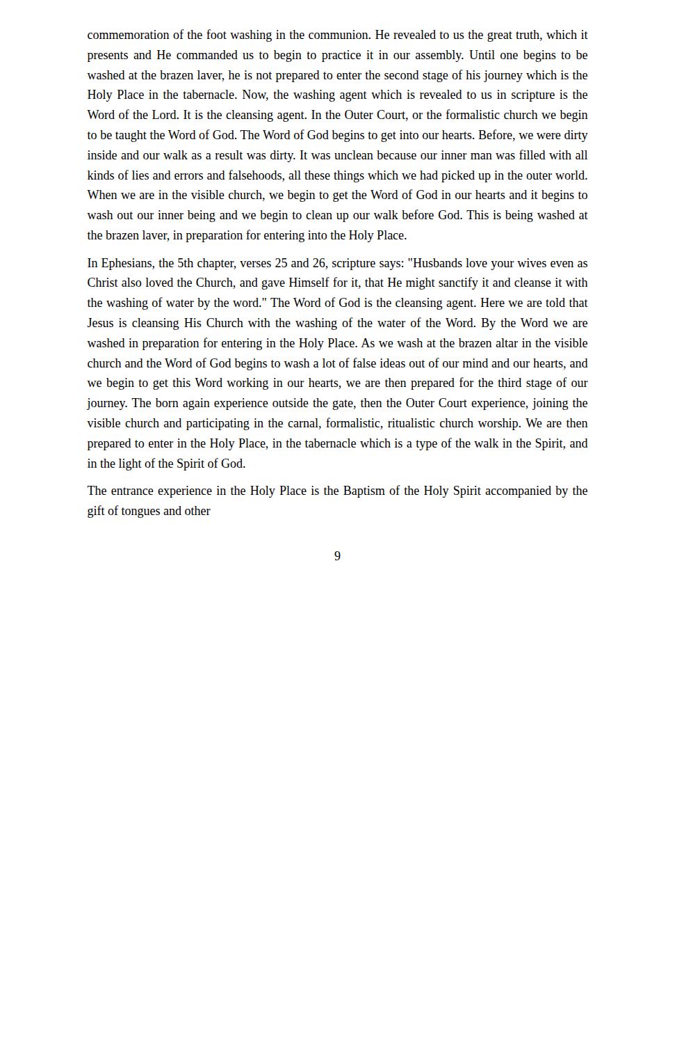commemoration of the foot washing in the communion. He revealed to us the great truth, which it presents and He commanded us to begin to practice it in our assembly. Until one begins to be washed at the brazen laver, he is not prepared to enter the second stage of his journey which is the Holy Place in the tabernacle. Now, the washing agent which is revealed to us in scripture is the Word of the Lord. It is the cleansing agent. In the Outer Court, or the formalistic church we begin to be taught the Word of God. The Word of God begins to get into our hearts. Before, we were dirty inside and our walk as a result was dirty. It was unclean because our inner man was filled with all kinds of lies and errors and falsehoods, all these things which we had picked up in the outer world. When we are in the visible church, we begin to get the Word of God in our hearts and it begins to wash out our inner being and we begin to clean up our walk before God. This is being washed at the brazen laver, in preparation for entering into the Holy Place.
In Ephesians, the 5th chapter, verses 25 and 26, scripture says: "Husbands love your wives even as Christ also loved the Church, and gave Himself for it, that He might sanctify it and cleanse it with the washing of water by the word." The Word of God is the cleansing agent. Here we are told that Jesus is cleansing His Church with the washing of the water of the Word. By the Word we are washed in preparation for entering in the Holy Place. As we wash at the brazen altar in the visible church and the Word of God begins to wash a lot of false ideas out of our mind and our hearts, and we begin to get this Word working in our hearts, we are then prepared for the third stage of our journey. The born again experience outside the gate, then the Outer Court experience, joining the visible church and participating in the carnal, formalistic, ritualistic church worship. We are then prepared to enter in the Holy Place, in the tabernacle which is a type of the walk in the Spirit, and in the light of the Spirit of God.
The entrance experience in the Holy Place is the Baptism of the Holy Spirit accompanied by the gift of tongues and other
9